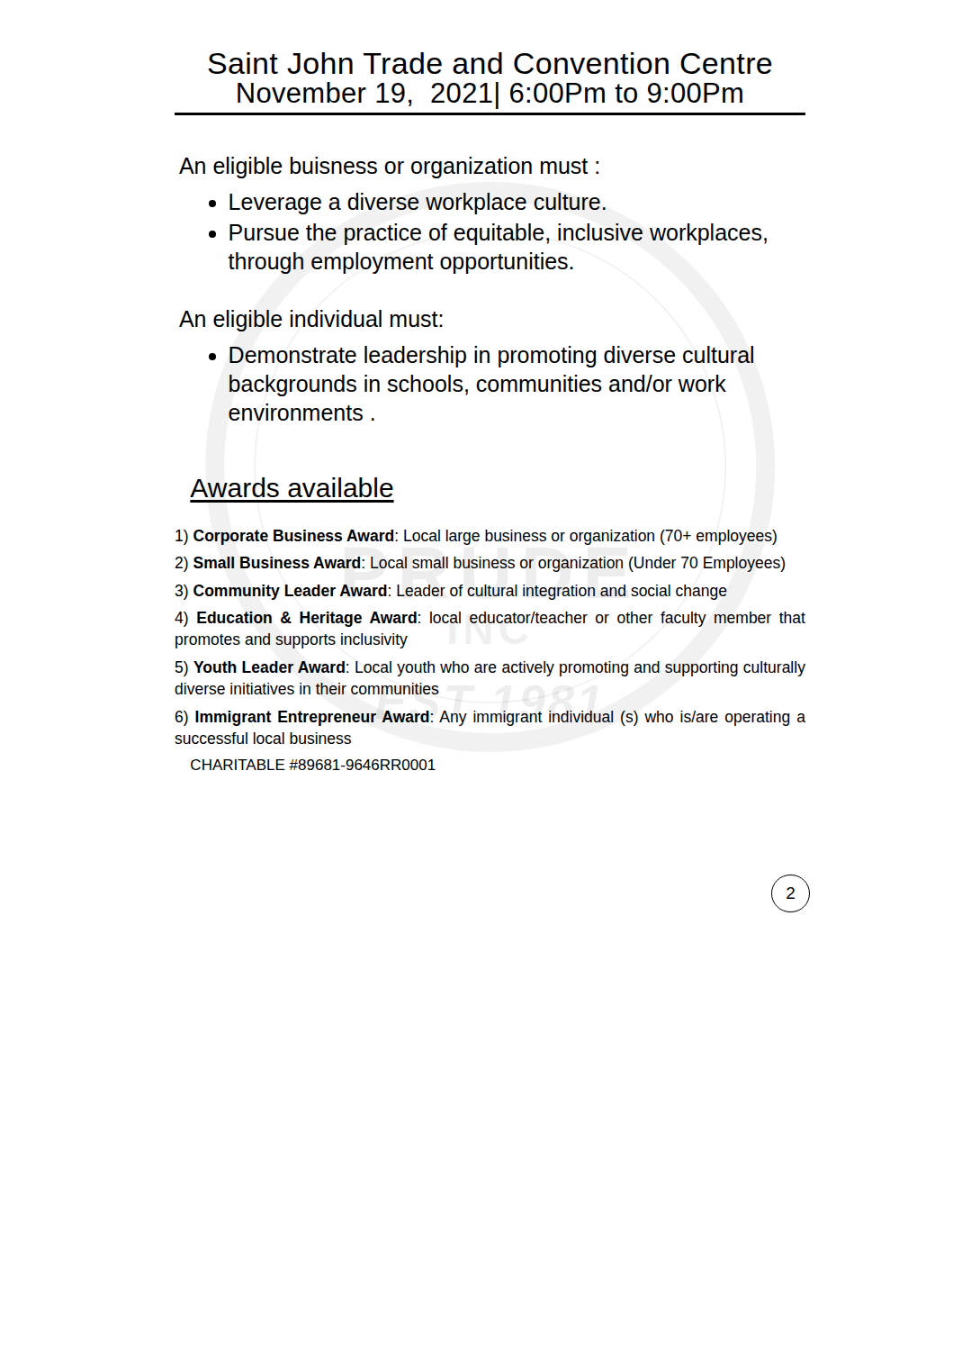Prude
Inc
Est 1981
Saint John Trade and Convention Centre
November 19, 2021| 6:00Pm to 9:00Pm
An eligible buisness or organization must :
Leverage a diverse workplace culture.
Pursue the practice of equitable, inclusive workplaces, through employment opportunities.
An eligible individual must:
Demonstrate leadership in promoting diverse cultural backgrounds in schools, communities and/or work environments .
Awards available
1) Corporate Business Award: Local large business or organization (70+ employees)
2) Small Business Award: Local small business or organization (Under 70 Employees)
3) Community Leader Award: Leader of cultural integration and social change
4) Education & Heritage Award: local educator/teacher or other faculty member that promotes and supports inclusivity
5) Youth Leader Award: Local youth who are actively promoting and supporting culturally diverse initiatives in their communities
6) Immigrant Entrepreneur Award: Any immigrant individual (s) who is/are operating a successful local business
CHARITABLE #89681-9646RR0001
2